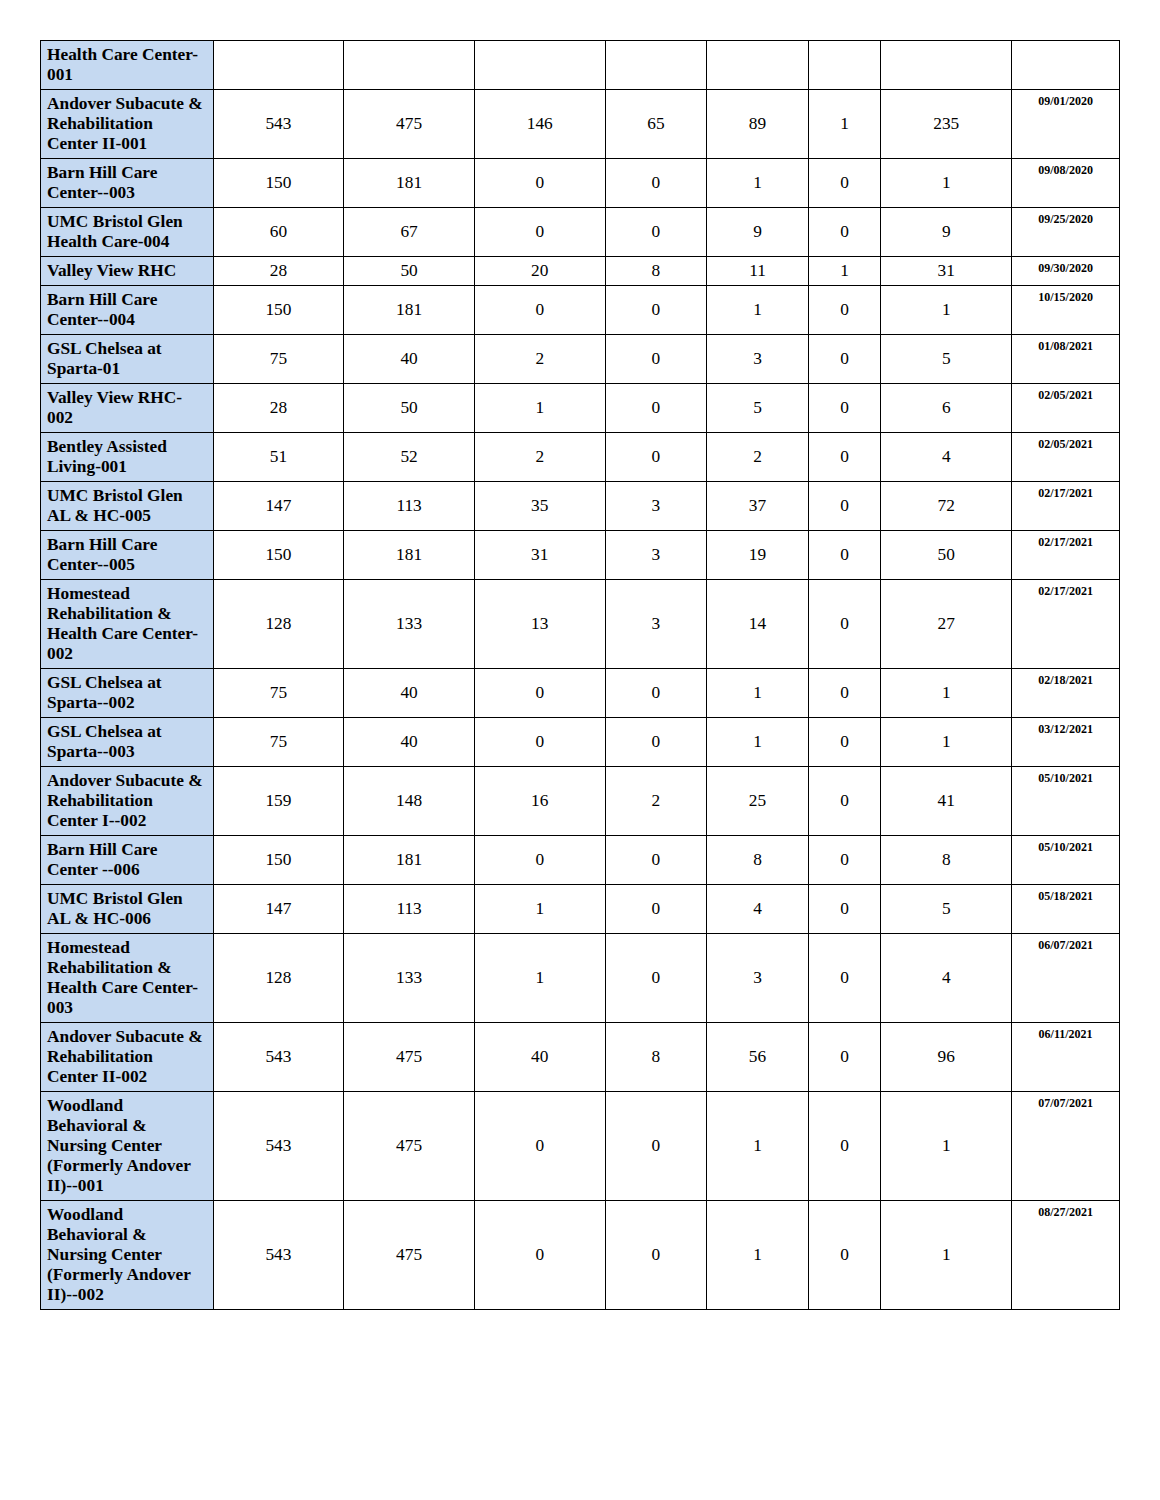| Health Care Center-001 | | | | | | | | |
| Andover Subacute & Rehabilitation Center II-001 | 543 | 475 | 146 | 65 | 89 | 1 | 235 | 09/01/2020 |
| Barn Hill Care Center--003 | 150 | 181 | 0 | 0 | 1 | 0 | 1 | 09/08/2020 |
| UMC Bristol Glen Health Care-004 | 60 | 67 | 0 | 0 | 9 | 0 | 9 | 09/25/2020 |
| Valley View RHC | 28 | 50 | 20 | 8 | 11 | 1 | 31 | 09/30/2020 |
| Barn Hill Care Center--004 | 150 | 181 | 0 | 0 | 1 | 0 | 1 | 10/15/2020 |
| GSL Chelsea at Sparta-01 | 75 | 40 | 2 | 0 | 3 | 0 | 5 | 01/08/2021 |
| Valley View RHC-002 | 28 | 50 | 1 | 0 | 5 | 0 | 6 | 02/05/2021 |
| Bentley Assisted Living-001 | 51 | 52 | 2 | 0 | 2 | 0 | 4 | 02/05/2021 |
| UMC Bristol Glen AL & HC-005 | 147 | 113 | 35 | 3 | 37 | 0 | 72 | 02/17/2021 |
| Barn Hill Care Center--005 | 150 | 181 | 31 | 3 | 19 | 0 | 50 | 02/17/2021 |
| Homestead Rehabilitation & Health Care Center-002 | 128 | 133 | 13 | 3 | 14 | 0 | 27 | 02/17/2021 |
| GSL Chelsea at Sparta--002 | 75 | 40 | 0 | 0 | 1 | 0 | 1 | 02/18/2021 |
| GSL Chelsea at Sparta--003 | 75 | 40 | 0 | 0 | 1 | 0 | 1 | 03/12/2021 |
| Andover Subacute & Rehabilitation Center I--002 | 159 | 148 | 16 | 2 | 25 | 0 | 41 | 05/10/2021 |
| Barn Hill Care Center --006 | 150 | 181 | 0 | 0 | 8 | 0 | 8 | 05/10/2021 |
| UMC Bristol Glen AL & HC-006 | 147 | 113 | 1 | 0 | 4 | 0 | 5 | 05/18/2021 |
| Homestead Rehabilitation & Health Care Center-003 | 128 | 133 | 1 | 0 | 3 | 0 | 4 | 06/07/2021 |
| Andover Subacute & Rehabilitation Center II-002 | 543 | 475 | 40 | 8 | 56 | 0 | 96 | 06/11/2021 |
| Woodland Behavioral & Nursing Center (Formerly Andover II)--001 | 543 | 475 | 0 | 0 | 1 | 0 | 1 | 07/07/2021 |
| Woodland Behavioral & Nursing Center (Formerly Andover II)--002 | 543 | 475 | 0 | 0 | 1 | 0 | 1 | 08/27/2021 |